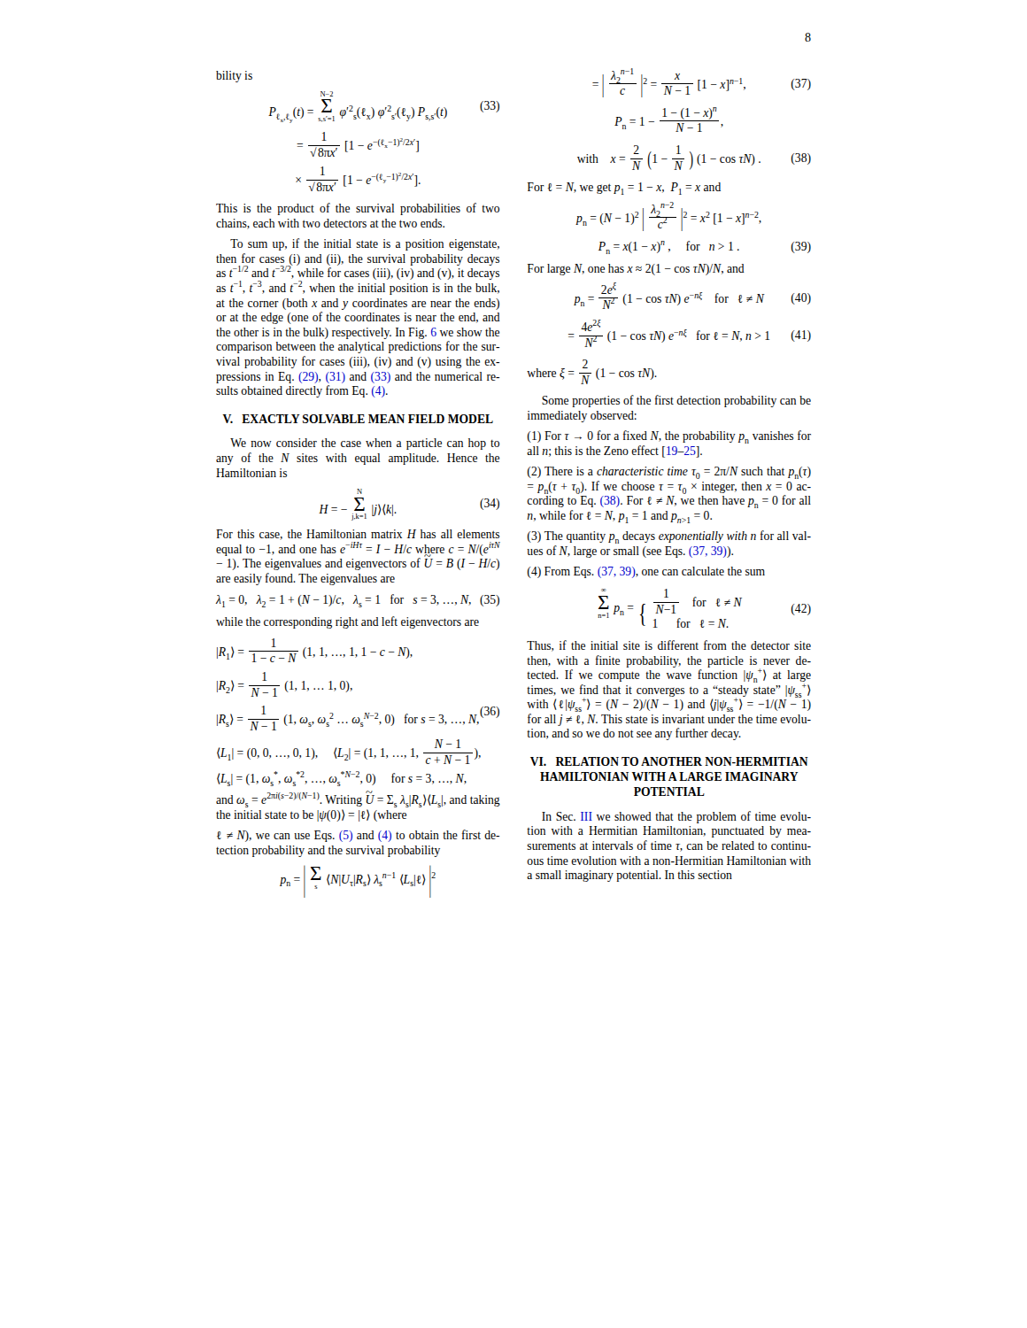8
bility is
(33)
Pℓx,ℓy(t) = N−2 Σs,s′=1 φ′2s(ℓx) φ′2s′(ℓy) Ps,s′(t)
= 1√8πx′ [1 − e−(ℓx−1)2/2x′] × 1√8πx′ [1 − e−(ℓy−1)2/2x′].
This is the product of the survival probabilities of two chains, each with two detectors at the two ends.
To sum up, if the initial state is a position eigenstate, then for cases (i) and (ii), the survival probability decays as t−1/2 and t−3/2, while for cases (iii), (iv) and (v), it decays as t−1, t−3, and t−2, when the initial position is in the bulk, at the corner (both x and y coordinates are near the ends) or at the edge (one of the coordinates is near the end, and the other is in the bulk) respectively. In Fig. 6 we show the comparison between the analytical predictions for the survival probability for cases (iii), (iv) and (v) using the expressions in Eq. (29), (31) and (33) and the numerical results obtained directly from Eq. (4).
V. Exactly solvable mean field model
We now consider the case when a particle can hop to any of the N sites with equal amplitude. Hence the Hamiltonian is
(34)
H = − NΣj,k=1 |j⟩⟨k|.
For this case, the Hamiltonian matrix H has all elements equal to −1, and one has e−iHτ = I − H/c where c = N/(eiτN − 1). The eigenvalues and eigenvectors of U = B (I − H/c) are easily found. The eigenvalues are
(35)
λ1 = 0, λ2 = 1 + (N − 1)/c, λs = 1 for s = 3, …, N,
while the corresponding right and left eigenvectors are
(36)
|R1⟩ = 11 − c − N (1, 1, …, 1, 1 − c − N), |R2⟩ = 1 N − 1 (1, 1, … 1, 0), |Rs⟩ = 1 N − 1 (1, ωs, ωs2 … ωsN−2, 0) for s = 3, …, N, ⟨L1| = (0, 0, …, 0, 1), ⟨L2| = (1, 1, …, 1, N − 1 c + N − 1), ⟨Ls| = (1, ωs*, ωs*2, …, ωs*N−2, 0) for s = 3, …, N,
and ωs = e2πi(s−2)/(N−1). Writing U = Σs λs|Rs⟩⟨Ls|, and taking the initial state to be |ψ(0)⟩ = |ℓ⟩ (where
ℓ ≠ N), we can use Eqs. (5) and (4) to obtain the first detection probability and the survival probability
pn = | Σs ⟨N|Uτ|Rs⟩ λsn−1 ⟨Ls|ℓ⟩ |2
(37)
= | λ2n−1 c |2 = xN − 1 [1 − x]n−1,
Pn = 1 − 1 − (1 − x)n N − 1,
(38)
with x = 2 N (1 − 1 N ) (1 − cos τN) .
For ℓ = N, we get p1 = 1 − x, P1 = x and
pn = (N − 1)2 | λ2n−2 c2 |2 = x2 [1 − x]n−2,
(39)
Pn = x(1 − x)n , for n > 1 .
For large N, one has x ≈ 2(1 − cos τN)/N, and
(40)
pn = 2eξ N2 (1 − cos τN) e−nξ for ℓ ≠ N
(41)
= 4e2ξ N2 (1 − cos τN) e−nξ for ℓ = N, n > 1
where ξ = 2 N (1 − cos τN).
Some properties of the first detection probability can be immediately observed:
(1) For τ → 0 for a fixed N, the probability pn vanishes for all n; this is the Zeno effect [19–25].
(2) There is a characteristic time τ0 = 2π/N such that pn(τ) = pn(τ + τ0). If we choose τ = τ0 × integer, then x = 0 according to Eq. (38). For ℓ ≠ N, we then have pn = 0 for all n, while for ℓ = N, p1 = 1 and pn>1 = 0.
(3) The quantity pn decays exponentially with n for all values of N, large or small (see Eqs. (37, 39)).
(4) From Eqs. (37, 39), one can calculate the sum
(42)
∞Σn=1 pn = { 1 N−1 for ℓ ≠ N 1 for ℓ = N.
Thus, if the initial site is different from the detector site then, with a finite probability, the particle is never detected. If we compute the wave function |ψn+⟩ at large times, we find that it converges to a “steady state” |ψss+⟩ with ⟨ℓ|ψss+⟩ = (N − 2)/(N − 1) and ⟨j|ψss+⟩ = −1/(N − 1) for all j ≠ ℓ, N. This state is invariant under the time evolution, and so we do not see any further decay.
VI. Relation to another non-Hermitian Hamiltonian with a large imaginary potential
In Sec. III we showed that the problem of time evolution with a Hermitian Hamiltonian, punctuated by measurements at intervals of time τ, can be related to continuous time evolution with a non-Hermitian Hamiltonian with a small imaginary potential. In this section